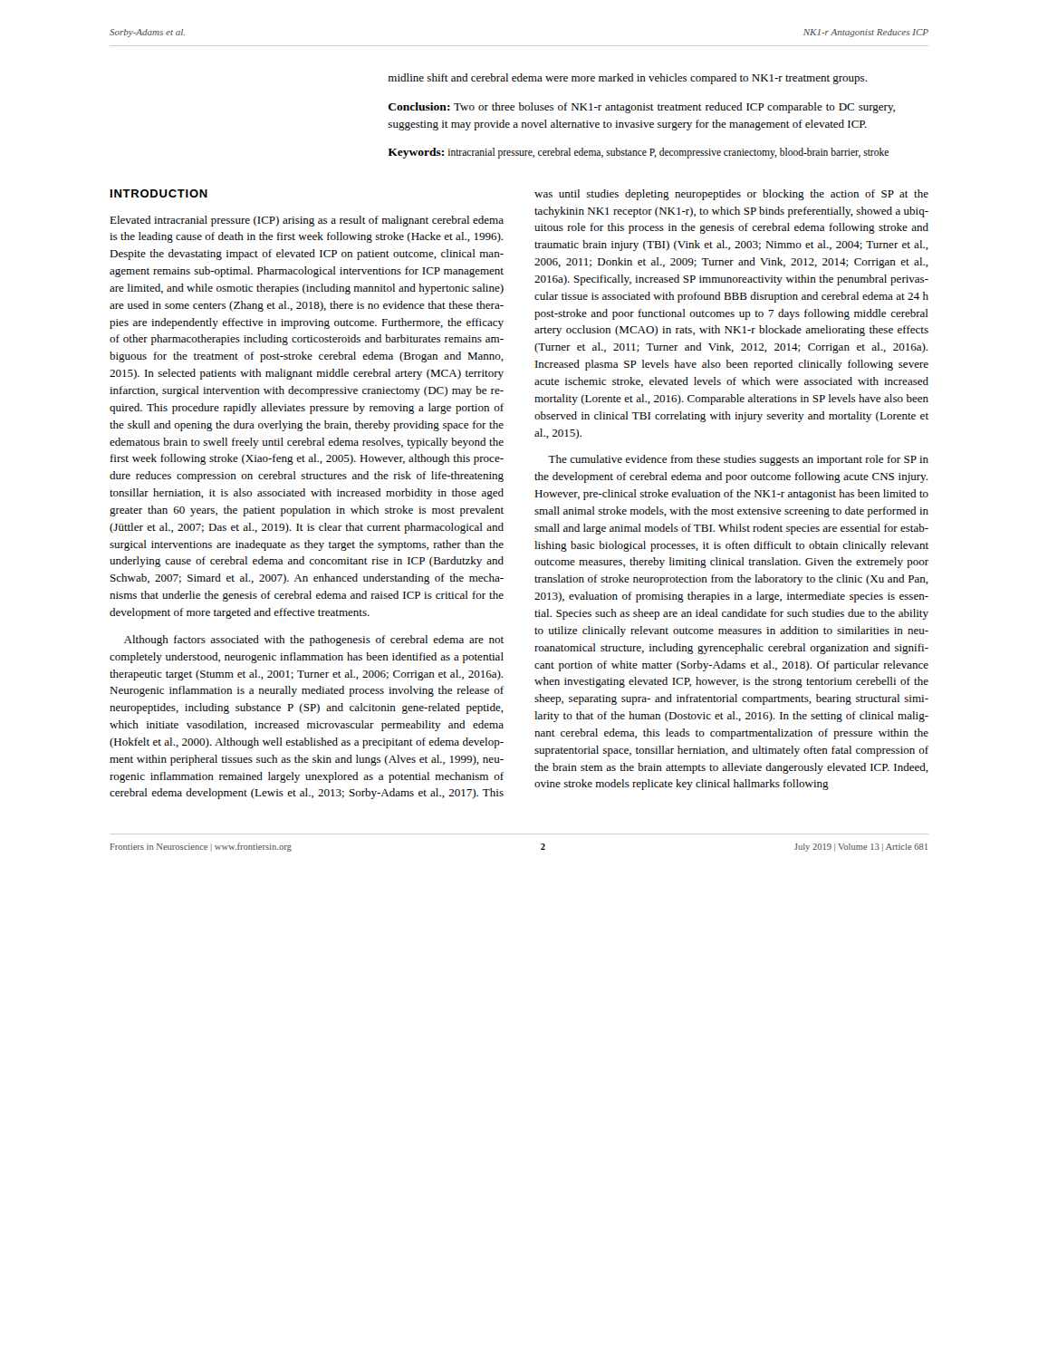Sorby-Adams et al.
NK1-r Antagonist Reduces ICP
midline shift and cerebral edema were more marked in vehicles compared to NK1-r treatment groups.
Conclusion: Two or three boluses of NK1-r antagonist treatment reduced ICP comparable to DC surgery, suggesting it may provide a novel alternative to invasive surgery for the management of elevated ICP.
Keywords: intracranial pressure, cerebral edema, substance P, decompressive craniectomy, blood-brain barrier, stroke
INTRODUCTION
Elevated intracranial pressure (ICP) arising as a result of malignant cerebral edema is the leading cause of death in the first week following stroke (Hacke et al., 1996). Despite the devastating impact of elevated ICP on patient outcome, clinical management remains sub-optimal. Pharmacological interventions for ICP management are limited, and while osmotic therapies (including mannitol and hypertonic saline) are used in some centers (Zhang et al., 2018), there is no evidence that these therapies are independently effective in improving outcome. Furthermore, the efficacy of other pharmacotherapies including corticosteroids and barbiturates remains ambiguous for the treatment of post-stroke cerebral edema (Brogan and Manno, 2015). In selected patients with malignant middle cerebral artery (MCA) territory infarction, surgical intervention with decompressive craniectomy (DC) may be required. This procedure rapidly alleviates pressure by removing a large portion of the skull and opening the dura overlying the brain, thereby providing space for the edematous brain to swell freely until cerebral edema resolves, typically beyond the first week following stroke (Xiao-feng et al., 2005). However, although this procedure reduces compression on cerebral structures and the risk of life-threatening tonsillar herniation, it is also associated with increased morbidity in those aged greater than 60 years, the patient population in which stroke is most prevalent (Jüttler et al., 2007; Das et al., 2019). It is clear that current pharmacological and surgical interventions are inadequate as they target the symptoms, rather than the underlying cause of cerebral edema and concomitant rise in ICP (Bardutzky and Schwab, 2007; Simard et al., 2007). An enhanced understanding of the mechanisms that underlie the genesis of cerebral edema and raised ICP is critical for the development of more targeted and effective treatments.
Although factors associated with the pathogenesis of cerebral edema are not completely understood, neurogenic inflammation has been identified as a potential therapeutic target (Stumm et al., 2001; Turner et al., 2006; Corrigan et al., 2016a). Neurogenic inflammation is a neurally mediated process involving the release of neuropeptides, including substance P (SP) and calcitonin gene-related peptide, which initiate vasodilation, increased microvascular permeability and edema (Hokfelt et al., 2000). Although well established as a precipitant of edema development within peripheral tissues such as the skin and lungs (Alves et al., 1999), neurogenic inflammation remained largely unexplored as a potential mechanism of cerebral edema development (Lewis et al., 2013; Sorby-Adams et al., 2017). This was until studies depleting neuropeptides or blocking the action of SP at the tachykinin NK1 receptor (NK1-r), to which SP binds preferentially, showed a ubiquitous role for this process in the genesis of cerebral edema following stroke and traumatic brain injury (TBI) (Vink et al., 2003; Nimmo et al., 2004; Turner et al., 2006, 2011; Donkin et al., 2009; Turner and Vink, 2012, 2014; Corrigan et al., 2016a). Specifically, increased SP immunoreactivity within the penumbral perivascular tissue is associated with profound BBB disruption and cerebral edema at 24 h post-stroke and poor functional outcomes up to 7 days following middle cerebral artery occlusion (MCAO) in rats, with NK1-r blockade ameliorating these effects (Turner et al., 2011; Turner and Vink, 2012, 2014; Corrigan et al., 2016a). Increased plasma SP levels have also been reported clinically following severe acute ischemic stroke, elevated levels of which were associated with increased mortality (Lorente et al., 2016). Comparable alterations in SP levels have also been observed in clinical TBI correlating with injury severity and mortality (Lorente et al., 2015).
The cumulative evidence from these studies suggests an important role for SP in the development of cerebral edema and poor outcome following acute CNS injury. However, pre-clinical stroke evaluation of the NK1-r antagonist has been limited to small animal stroke models, with the most extensive screening to date performed in small and large animal models of TBI. Whilst rodent species are essential for establishing basic biological processes, it is often difficult to obtain clinically relevant outcome measures, thereby limiting clinical translation. Given the extremely poor translation of stroke neuroprotection from the laboratory to the clinic (Xu and Pan, 2013), evaluation of promising therapies in a large, intermediate species is essential. Species such as sheep are an ideal candidate for such studies due to the ability to utilize clinically relevant outcome measures in addition to similarities in neuroanatomical structure, including gyrencephalic cerebral organization and significant portion of white matter (Sorby-Adams et al., 2018). Of particular relevance when investigating elevated ICP, however, is the strong tentorium cerebelli of the sheep, separating supra- and infratentorial compartments, bearing structural similarity to that of the human (Dostovic et al., 2016). In the setting of clinical malignant cerebral edema, this leads to compartmentalization of pressure within the supratentorial space, tonsillar herniation, and ultimately often fatal compression of the brain stem as the brain attempts to alleviate dangerously elevated ICP. Indeed, ovine stroke models replicate key clinical hallmarks following
Frontiers in Neuroscience | www.frontiersin.org
2
July 2019 | Volume 13 | Article 681